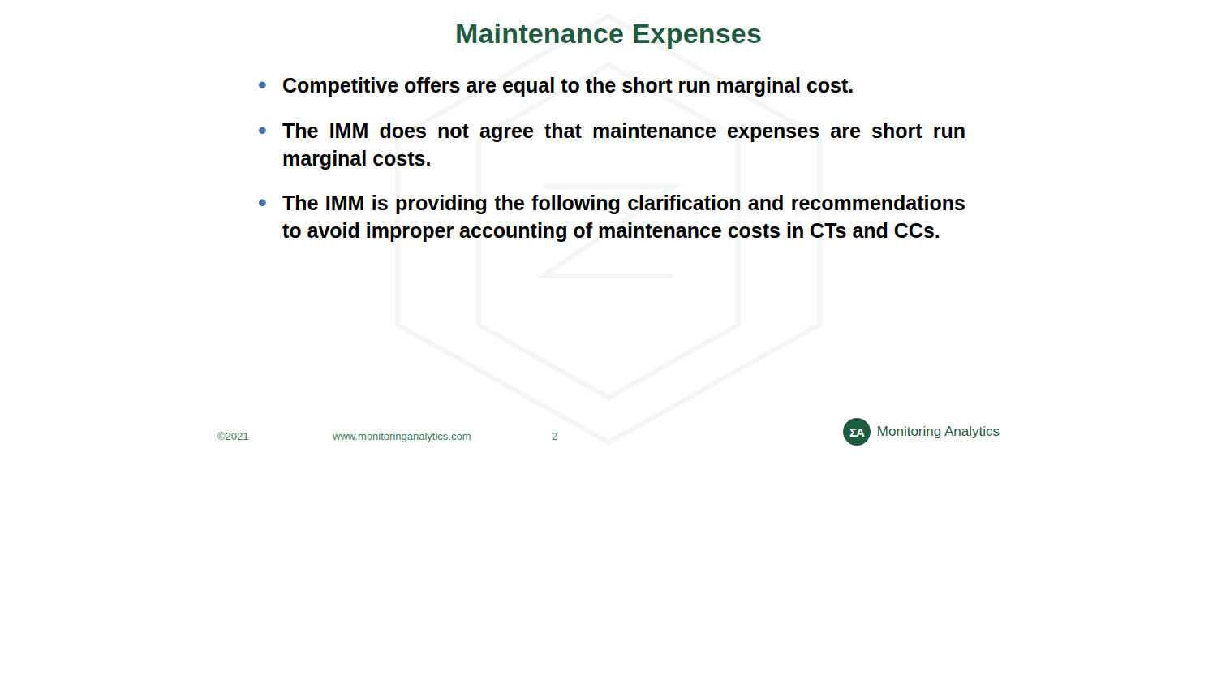Maintenance Expenses
Competitive offers are equal to the short run marginal cost.
The IMM does not agree that maintenance expenses are short run marginal costs.
The IMM is providing the following clarification and recommendations to avoid improper accounting of maintenance costs in CTs and CCs.
©2021 www.monitoringanalytics.com 2 ΣA Monitoring Analytics